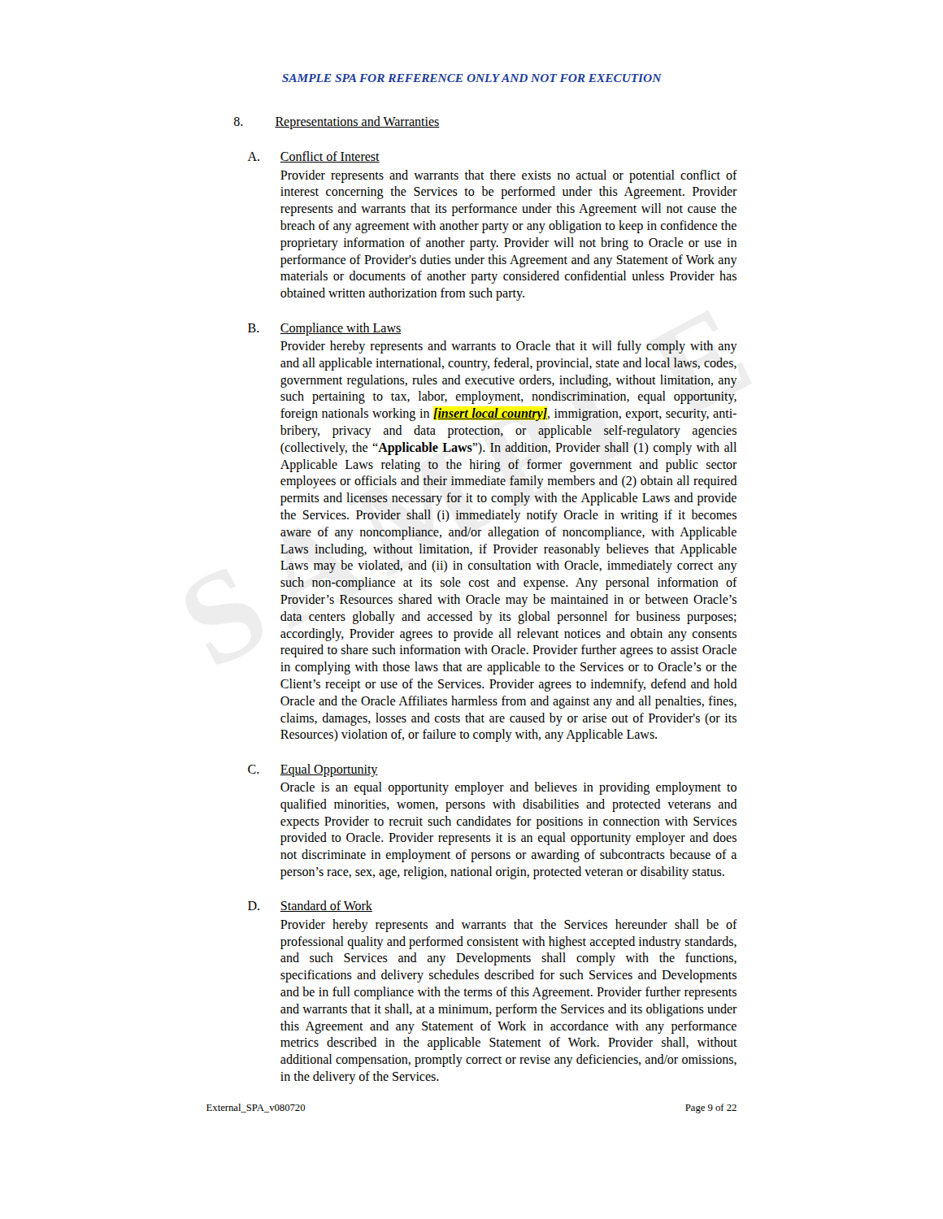SAMPLE
SAMPLE SPA FOR REFERENCE ONLY AND NOT FOR EXECUTION
8. Representations and Warranties
A. Conflict of Interest
Provider represents and warrants that there exists no actual or potential conflict of interest concerning the Services to be performed under this Agreement. Provider represents and warrants that its performance under this Agreement will not cause the breach of any agreement with another party or any obligation to keep in confidence the proprietary information of another party. Provider will not bring to Oracle or use in performance of Provider's duties under this Agreement and any Statement of Work any materials or documents of another party considered confidential unless Provider has obtained written authorization from such party.
B. Compliance with Laws
Provider hereby represents and warrants to Oracle that it will fully comply with any and all applicable international, country, federal, provincial, state and local laws, codes, government regulations, rules and executive orders, including, without limitation, any such pertaining to tax, labor, employment, nondiscrimination, equal opportunity, foreign nationals working in [insert local country], immigration, export, security, anti-bribery, privacy and data protection, or applicable self-regulatory agencies (collectively, the “Applicable Laws”). In addition, Provider shall (1) comply with all Applicable Laws relating to the hiring of former government and public sector employees or officials and their immediate family members and (2) obtain all required permits and licenses necessary for it to comply with the Applicable Laws and provide the Services. Provider shall (i) immediately notify Oracle in writing if it becomes aware of any noncompliance, and/or allegation of noncompliance, with Applicable Laws including, without limitation, if Provider reasonably believes that Applicable Laws may be violated, and (ii) in consultation with Oracle, immediately correct any such non-compliance at its sole cost and expense. Any personal information of Provider’s Resources shared with Oracle may be maintained in or between Oracle’s data centers globally and accessed by its global personnel for business purposes; accordingly, Provider agrees to provide all relevant notices and obtain any consents required to share such information with Oracle. Provider further agrees to assist Oracle in complying with those laws that are applicable to the Services or to Oracle’s or the Client’s receipt or use of the Services. Provider agrees to indemnify, defend and hold Oracle and the Oracle Affiliates harmless from and against any and all penalties, fines, claims, damages, losses and costs that are caused by or arise out of Provider's (or its Resources) violation of, or failure to comply with, any Applicable Laws.
C. Equal Opportunity
Oracle is an equal opportunity employer and believes in providing employment to qualified minorities, women, persons with disabilities and protected veterans and expects Provider to recruit such candidates for positions in connection with Services provided to Oracle. Provider represents it is an equal opportunity employer and does not discriminate in employment of persons or awarding of subcontracts because of a person’s race, sex, age, religion, national origin, protected veteran or disability status.
D. Standard of Work
Provider hereby represents and warrants that the Services hereunder shall be of professional quality and performed consistent with highest accepted industry standards, and such Services and any Developments shall comply with the functions, specifications and delivery schedules described for such Services and Developments and be in full compliance with the terms of this Agreement. Provider further represents and warrants that it shall, at a minimum, perform the Services and its obligations under this Agreement and any Statement of Work in accordance with any performance metrics described in the applicable Statement of Work. Provider shall, without additional compensation, promptly correct or revise any deficiencies, and/or omissions, in the delivery of the Services.
External_SPA_v080720 Page 9 of 22